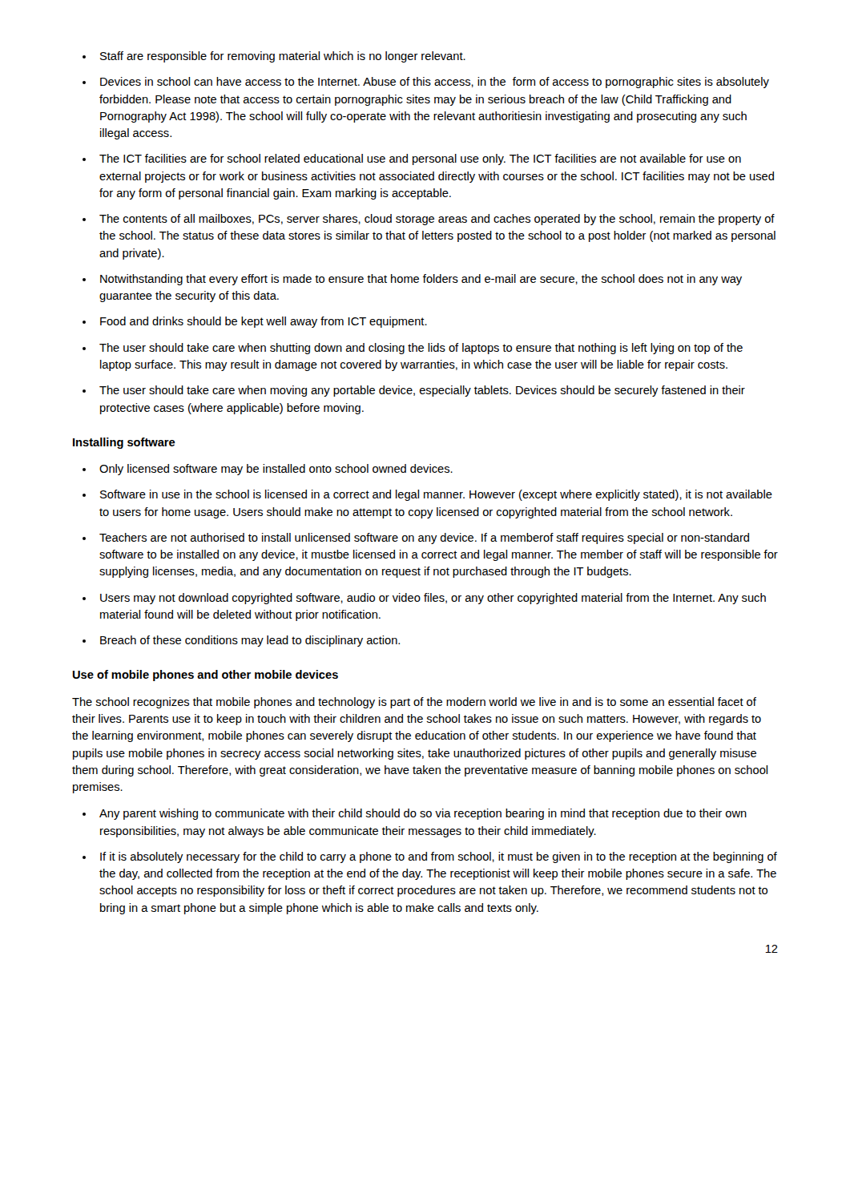Staff are responsible for removing material which is no longer relevant.
Devices in school can have access to the Internet. Abuse of this access, in the form of access to pornographic sites is absolutely forbidden. Please note that access to certain pornographic sites may be in serious breach of the law (Child Trafficking and Pornography Act 1998). The school will fully co-operate with the relevant authoritiesin investigating and prosecuting any such illegal access.
The ICT facilities are for school related educational use and personal use only. The ICT facilities are not available for use on external projects or for work or business activities not associated directly with courses or the school. ICT facilities may not be used for any form of personal financial gain. Exam marking is acceptable.
The contents of all mailboxes, PCs, server shares, cloud storage areas and caches operated by the school, remain the property of the school. The status of these data stores is similar to that of letters posted to the school to a post holder (not marked as personal and private).
Notwithstanding that every effort is made to ensure that home folders and e-mail are secure, the school does not in any way guarantee the security of this data.
Food and drinks should be kept well away from ICT equipment.
The user should take care when shutting down and closing the lids of laptops to ensure that nothing is left lying on top of the laptop surface. This may result in damage not covered by warranties, in which case the user will be liable for repair costs.
The user should take care when moving any portable device, especially tablets. Devices should be securely fastened in their protective cases (where applicable) before moving.
Installing software
Only licensed software may be installed onto school owned devices.
Software in use in the school is licensed in a correct and legal manner. However (except where explicitly stated), it is not available to users for home usage. Users should make no attempt to copy licensed or copyrighted material from the school network.
Teachers are not authorised to install unlicensed software on any device. If a memberof staff requires special or non-standard software to be installed on any device, it mustbe licensed in a correct and legal manner. The member of staff will be responsible for supplying licenses, media, and any documentation on request if not purchased through the IT budgets.
Users may not download copyrighted software, audio or video files, or any other copyrighted material from the Internet. Any such material found will be deleted without prior notification.
Breach of these conditions may lead to disciplinary action.
Use of mobile phones and other mobile devices
The school recognizes that mobile phones and technology is part of the modern world we live in and is to some an essential facet of their lives. Parents use it to keep in touch with their children and the school takes no issue on such matters. However, with regards to the learning environment, mobile phones can severely disrupt the education of other students. In our experience we have found that pupils use mobile phones in secrecy access social networking sites, take unauthorized pictures of other pupils and generally misuse them during school. Therefore, with great consideration, we have taken the preventative measure of banning mobile phones on school premises.
Any parent wishing to communicate with their child should do so via reception bearing in mind that reception due to their own responsibilities, may not always be able communicate their messages to their child immediately.
If it is absolutely necessary for the child to carry a phone to and from school, it must be given in to the reception at the beginning of the day, and collected from the reception at the end of the day. The receptionist will keep their mobile phones secure in a safe. The school accepts no responsibility for loss or theft if correct procedures are not taken up. Therefore, we recommend students not to bring in a smart phone but a simple phone which is able to make calls and texts only.
12